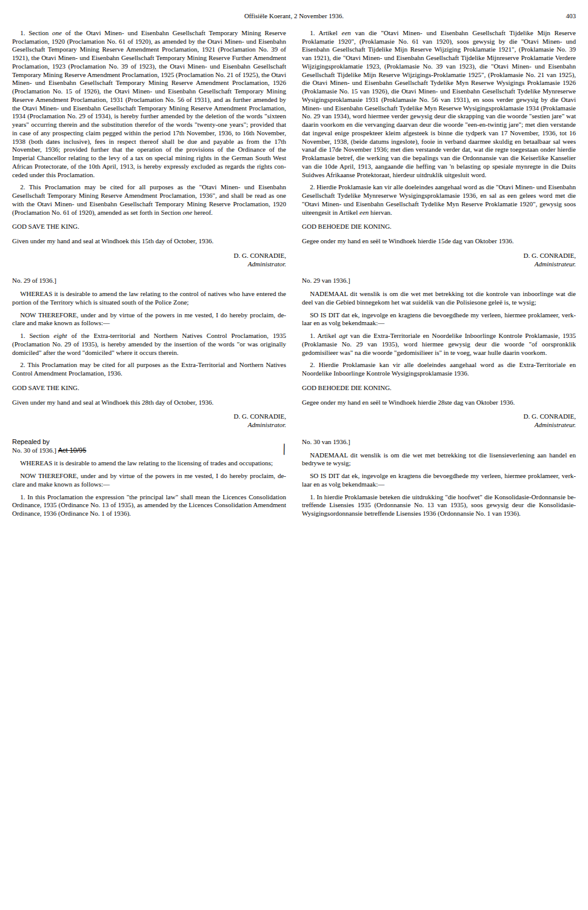Offisiële Koerant, 2 November 1936. 403
1. Section one of the Otavi Minen- und Eisenbahn Gesellschaft Temporary Mining Reserve Proclamation, 1920 (Proclamation No. 61 of 1920), as amended by the Otavi Minen- und Eisenbahn Gesellschaft Temporary Mining Reserve Amendment Proclamation, 1921 (Proclamation No. 39 of 1921), the Otavi Minen- und Eisenbahn Gesellschaft Temporary Mining Reserve Further Amendment Proclamation, 1923 (Proclamation No. 39 of 1923), the Otavi Minen- und Eisenbahn Gesellschaft Temporary Mining Reserve Amendment Proclamation, 1925 (Proclamation No. 21 of 1925), the Otavi Minen- und Eisenbahn Gesellschaft Temporary Mining Reserve Amendment Proclamation, 1926 (Proclamation No. 15 of 1926), the Otavi Minen- und Eisenbahn Gesellschaft Temporary Mining Reserve Amendment Proclamation, 1931 (Proclamation No. 56 of 1931), and as further amended by the Otavi Minen- und Eisenbahn Gesellschaft Temporary Mining Reserve Amendment Proclamation, 1934 (Proclamation No. 29 of 1934), is hereby further amended by the deletion of the words "sixteen years" occurring therein and the substitution therefor of the words "twenty-one years"; provided that in case of any prospecting claim pegged within the period 17th November, 1936, to 16th November, 1938 (both dates inclusive), fees in respect thereof shall be due and payable as from the 17th November, 1936; provided further that the operation of the provisions of the Ordinance of the Imperial Chancellor relating to the levy of a tax on special mining rights in the German South West African Protectorate, of the 10th April, 1913, is hereby expressly excluded as regards the rights conceded under this Proclamation.
2. This Proclamation may be cited for all purposes as the "Otavi Minen- und Eisenbahn Gesellschaft Temporary Mining Reserve Amendment Proclamation, 1936", and shall be read as one with the Otavi Minen- und Eisenbahn Gesellschaft Temporary Mining Reserve Proclamation, 1920 (Proclamation No. 61 of 1920), amended as set forth in Section one hereof.
GOD SAVE THE KING.
Given under my hand and seal at Windhoek this 15th day of October, 1936.
D. G. CONRADIE,
Administrator.
No. 29 of 1936.]
WHEREAS it is desirable to amend the law relating to the control of natives who have entered the portion of the Territory which is situated south of the Police Zone;
NOW THEREFORE, under and by virtue of the powers in me vested, I do hereby proclaim, declare and make known as follows:—
1. Section eight of the Extra-territorial and Northern Natives Control Proclamation, 1935 (Proclamation No. 29 of 1935), is hereby amended by the insertion of the words "or was originally domiciled" after the word "domiciled" where it occurs therein.
2. This Proclamation may be cited for all purposes as the Extra-Territorial and Northern Natives Control Amendment Proclamation, 1936.
GOD SAVE THE KING.
Given under my hand and seal at Windhoek this 28th day of October, 1936.
D. G. CONRADIE,
Administrator.
Repealed by
No. 30 of 1936.] Act 10/95 \
WHEREAS it is desirable to amend the law relating to the licensing of trades and occupations;
NOW THEREFORE, under and by virtue of the powers in me vested, I do hereby proclaim, declare and make known as follows:—
1. In this Proclamation the expression "the principal law" shall mean the Licences Consolidation Ordinance, 1935 (Ordinance No. 13 of 1935), as amended by the Licences Consolidation Amendment Ordinance, 1936 (Ordinance No. 1 of 1936).
1. Artikel een van die "Otavi Minen- und Eisenbahn Gesellschaft Tijdelike Mijn Reserve Proklamatie 1920", (Proklamasie No. 61 van 1920), soos gewysig by die "Otavi Minen- und Eisenbahn Gesellschaft Tijdelike Mijn Reserve Wijziging Proklamatie 1921", (Proklamasie No. 39 van 1921), die "Otavi Minen- und Eisenbahn Gesellschaft Tijdelike Mijnreserve Proklamatie Verdere Wijzigingsproklamatie 1923, (Proklamasie No. 39 van 1923), die "Otavi Minen- und Eisenbahn Gesellschaft Tijdelike Mijn Reserve Wijzigings-Proklamatie 1925", (Proklamasie No. 21 van 1925), die Otavi Minen- und Eisenbahn Gesellschaft Tydelike Myn Reserwe Wysigings Proklamasie 1926 (Proklamasie No. 15 van 1926), die Otavi Minen- und Eisenbahn Gesellschaft Tydelike Mynreserwe Wysigingsproklamasie 1931 (Proklamasie No. 56 van 1931), en soos verder gewysig by die Otavi Minen- und Eisenbahn Gesellschaft Tydelike Myn Reserwe Wysigingsproklamasie 1934 (Proklamasie No. 29 van 1934), word hiermee verder gewysig deur die skrapping van die woorde "sestien jare" wat daarin voorkom en die vervanging daarvan deur die woorde "een-en-twintig jare"; met dien verstande dat ingeval enige prospekteer kleim afgesteek is binne die tydperk van 17 November, 1936, tot 16 November, 1938, (beide datums ingeslote), fooie in verband daarmee skuldig en betaalbaar sal wees vanaf die 17de November 1936; met dien verstande verder dat, wat die regte toegestaan onder hierdie Proklamasie betref, die werking van die bepalings van die Ordonnansie van die Keiserlike Kanselier van die 10de April, 1913, aangaande die heffing van 'n belasting op spesiale mynregte in die Duits Suidwes Afrikaanse Protektoraat, hierdeur uitdruklik uitgesluit word.
2. Hierdie Proklamasie kan vir alle doeleindes aangehaal word as die "Otavi Minen- und Eisenbahn Gesellschaft Tydelike Mynreserwe Wysigingsproklamasie 1936, en sal as een gelees word met die "Otavi Minen- und Eisenbahn Gesellschaft Tydelike Myn Reserve Proklamatie 1920", gewysig soos uiteengesit in Artikel een hiervan.
GOD BEHOEDE DIE KONING.
Gegee onder my hand en seël te Windhoek hierdie 15de dag van Oktober 1936.
D. G. CONRADIE,
Administrateur.
No. 29 van 1936.]
NADEMAAL dit wenslik is om die wet met betrekking tot die kontrole van inboorlinge wat die deel van die Gebied binnegekom het wat suidelik van die Polisiesone geleë is, te wysig;
SO IS DIT dat ek, ingevolge en kragtens die bevoegdhede my verleen, hiermee proklameer, verklaar en as volg bekendmaak:—
1. Artikel agt van die Extra-Territoriale en Noordelike Inboorlinge Kontrole Proklamasie, 1935 (Proklamasie No. 29 van 1935), word hiermee gewysig deur die woorde "of oorspronklik gedomisilieer was" na die woorde "gedomisilieer is" in te voeg, waar hulle daarin voorkom.
2. Hierdie Proklamasie kan vir alle doeleindes aangehaal word as die Extra-Territoriale en Noordelike Inboorlinge Kontrole Wysigingsproklamasie 1936.
GOD BEHOEDE DIE KONING.
Gegee onder my hand en seël te Windhoek hierdie 28ste dag van Oktober 1936.
D. G. CONRADIE,
Administrateur.
No. 30 van 1936.]
NADEMAAL dit wenslik is om die wet met betrekking tot die lisensieverlening aan handel en bedrywe te wysig;
SO IS DIT dat ek, ingevolge en kragtens die bevoegdhede my verleen, hiermee proklameer, verklaar en as volg bekendmaak:—
1. In hierdie Proklamasie beteken die uitdrukking "die hoofwet" die Konsolidasie-Ordonnansie betreffende Lisensies 1935 (Ordonnansie No. 13 van 1935), soos gewysig deur die Konsolidasie-Wysigingsordonnansie betreffende Lisensies 1936 (Ordonnansie No. 1 van 1936).